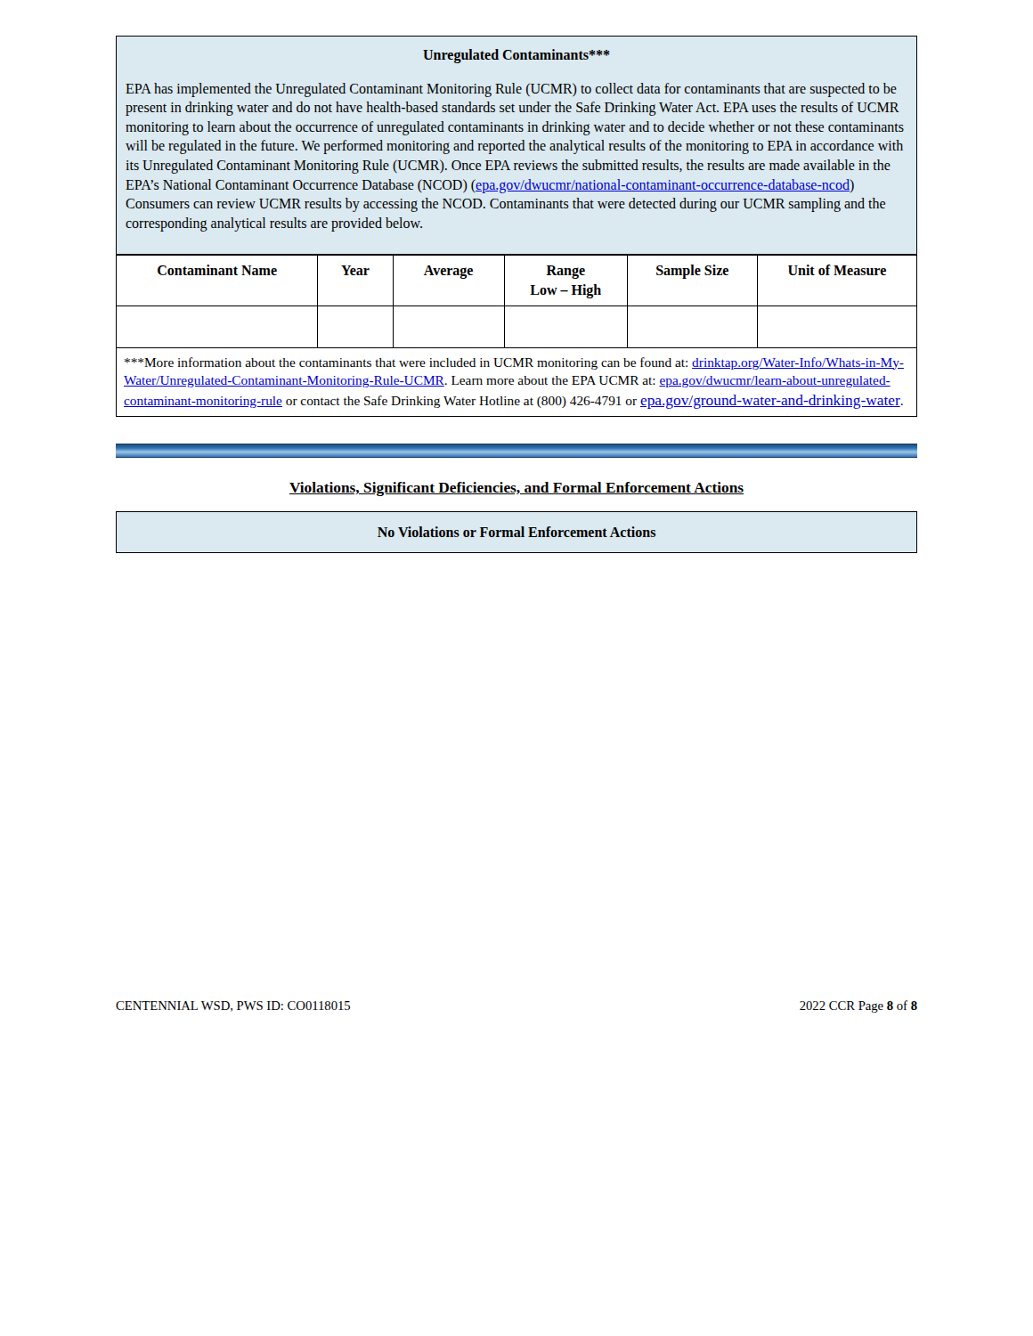| Unregulated Contaminants*** EPA has implemented the Unregulated Contaminant Monitoring Rule (UCMR) to collect data for contaminants that are suspected to be present in drinking water and do not have health-based standards set under the Safe Drinking Water Act. EPA uses the results of UCMR monitoring to learn about the occurrence of unregulated contaminants in drinking water and to decide whether or not these contaminants will be regulated in the future. We performed monitoring and reported the analytical results of the monitoring to EPA in accordance with its Unregulated Contaminant Monitoring Rule (UCMR). Once EPA reviews the submitted results, the results are made available in the EPA’s National Contaminant Occurrence Database (NCOD) ( epa.gov/dwucmr/national-contaminant-occurrence-database-ncod ) Consumers can review UCMR results by accessing the NCOD. Contaminants that were detected during our UCMR sampling and the corresponding analytical results are provided below. |
| Contaminant Name | Year | Average | Range Low – High | Sample Size | Unit of Measure |
| --- | --- | --- | --- | --- | --- |
| ***More information about the contaminants that were included in UCMR monitoring can be found at: drinktap.org/Water-Info/Whats-in-My-Water/Unregulated-Contaminant-Monitoring-Rule-UCMR . Learn more about the EPA UCMR at: epa.gov/dwucmr/learn-about-unregulated-contaminant-monitoring-rule or contact the Safe Drinking Water Hotline at (800) 426-4791 or epa.gov/ground-water-and-drinking-water . |
Violations, Significant Deficiencies, and Formal Enforcement Actions
| No Violations or Formal Enforcement Actions |
CENTENNIAL WSD, PWS ID: CO0118015 2022 CCR Page 8 of 8